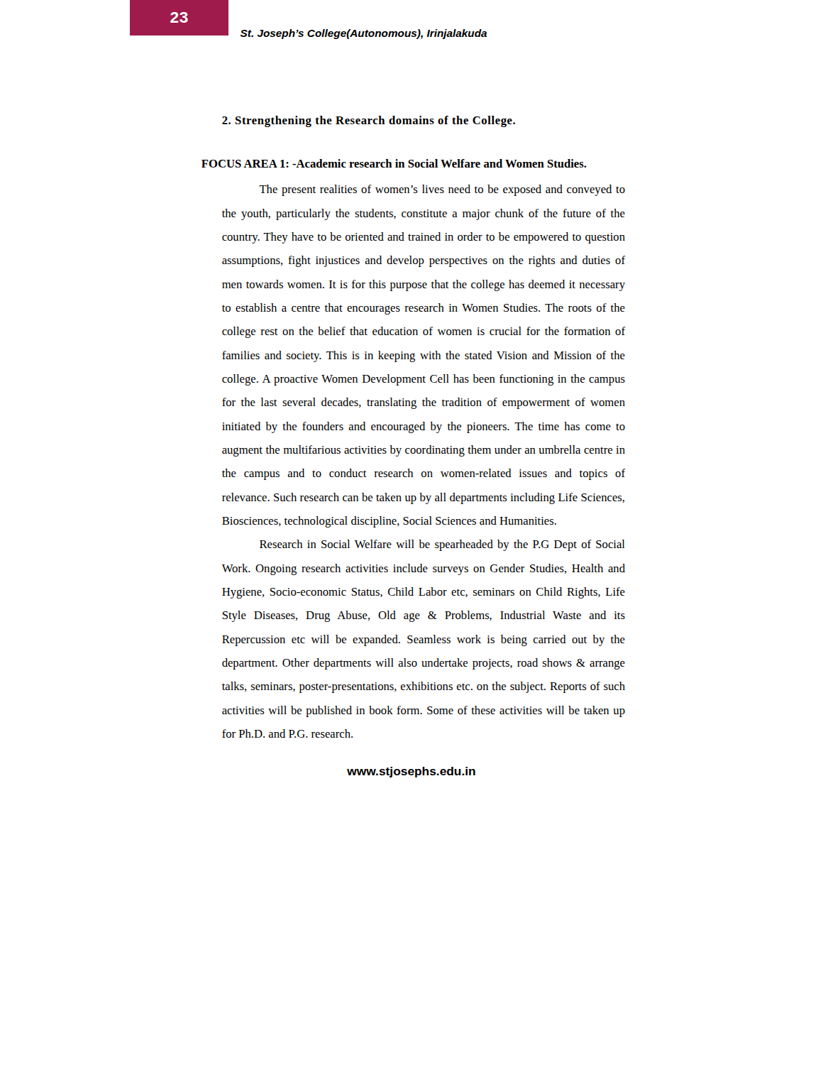23
St. Joseph’s College(Autonomous), Irinjalakuda
2. Strengthening the Research domains of the College.
FOCUS AREA 1: -Academic research in Social Welfare and Women Studies.
The present realities of women’s lives need to be exposed and conveyed to the youth, particularly the students, constitute a major chunk of the future of the country. They have to be oriented and trained in order to be empowered to question assumptions, fight injustices and develop perspectives on the rights and duties of men towards women. It is for this purpose that the college has deemed it necessary to establish a centre that encourages research in Women Studies. The roots of the college rest on the belief that education of women is crucial for the formation of families and society. This is in keeping with the stated Vision and Mission of the college. A proactive Women Development Cell has been functioning in the campus for the last several decades, translating the tradition of empowerment of women initiated by the founders and encouraged by the pioneers. The time has come to augment the multifarious activities by coordinating them under an umbrella centre in the campus and to conduct research on women-related issues and topics of relevance. Such research can be taken up by all departments including Life Sciences, Biosciences, technological discipline, Social Sciences and Humanities.
Research in Social Welfare will be spearheaded by the P.G Dept of Social Work. Ongoing research activities include surveys on Gender Studies, Health and Hygiene, Socio-economic Status, Child Labor etc, seminars on Child Rights, Life Style Diseases, Drug Abuse, Old age & Problems, Industrial Waste and its Repercussion etc will be expanded. Seamless work is being carried out by the department. Other departments will also undertake projects, road shows & arrange talks, seminars, poster-presentations, exhibitions etc. on the subject. Reports of such activities will be published in book form. Some of these activities will be taken up for Ph.D. and P.G. research.
www.stjosephs.edu.in